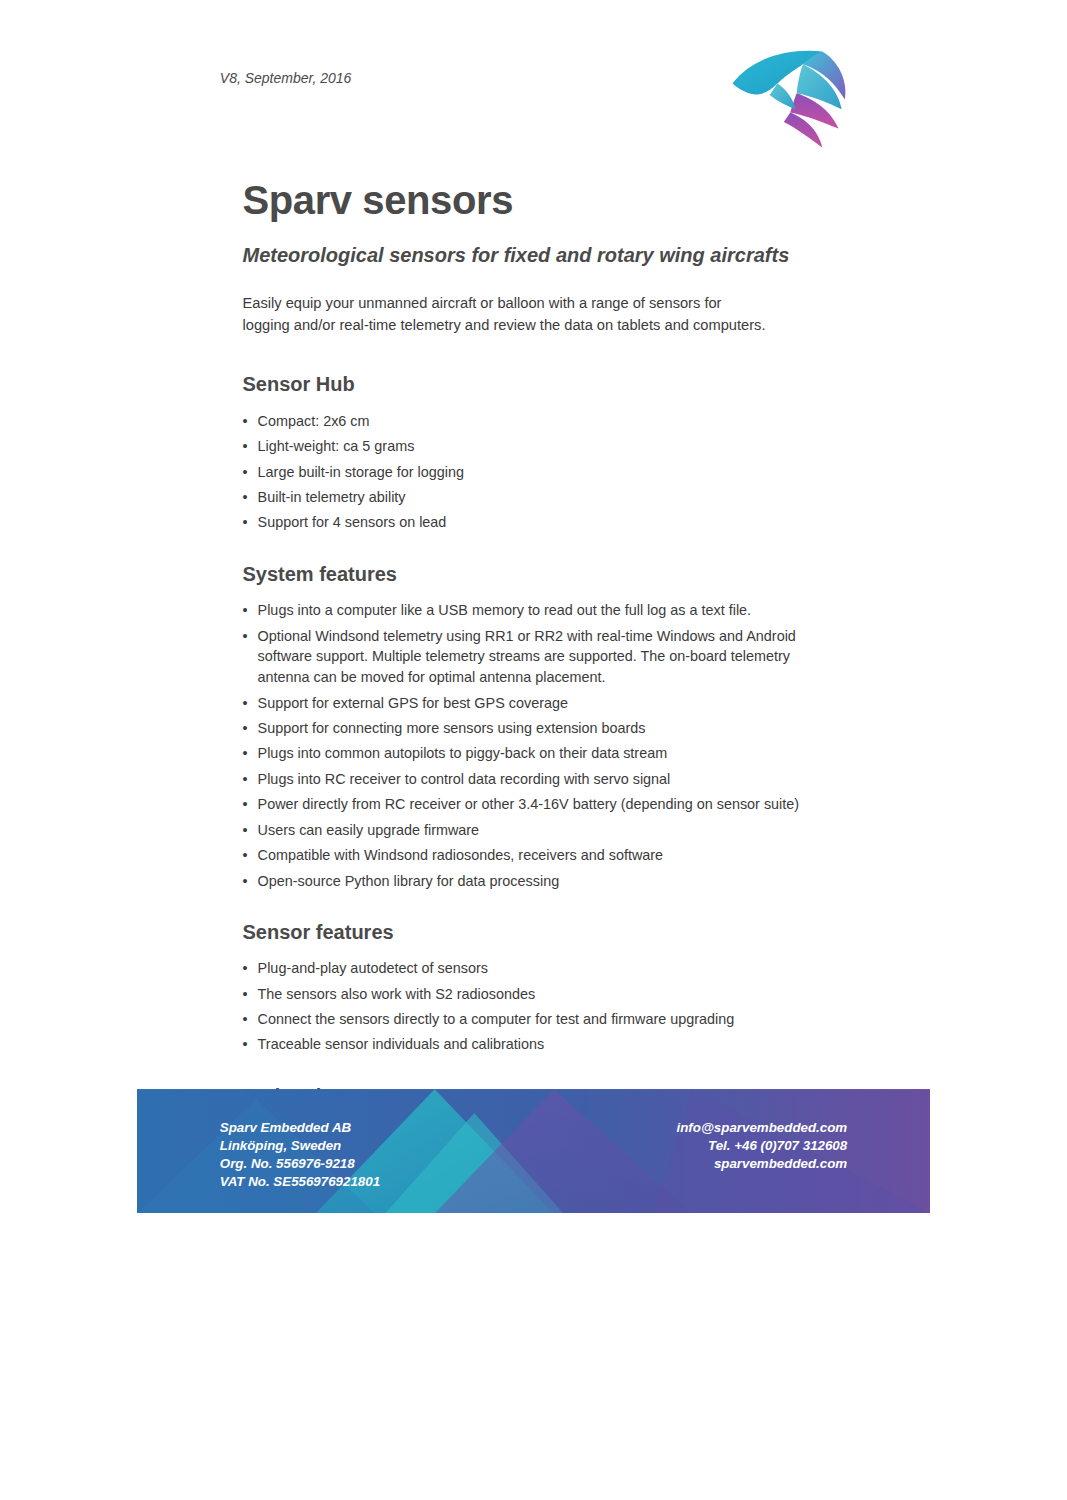V8, September, 2016
Sparv sensors
Meteorological sensors for fixed and rotary wing aircrafts
Easily equip your unmanned aircraft or balloon with a range of sensors for
logging and/or real-time telemetry and review the data on tablets and computers.
Sensor Hub
Compact: 2x6 cm
Light-weight: ca 5 grams
Large built-in storage for logging
Built-in telemetry ability
Support for 4 sensors on lead
System features
Plugs into a computer like a USB memory to read out the full log as a text file.
Optional Windsond telemetry using RR1 or RR2 with real-time Windows and Android software support. Multiple telemetry streams are supported. The on-board telemetry antenna can be moved for optimal antenna placement.
Support for external GPS for best GPS coverage
Support for connecting more sensors using extension boards
Plugs into common autopilots to piggy-back on their data stream
Plugs into RC receiver to control data recording with servo signal
Power directly from RC receiver or other 3.4-16V battery (depending on sensor suite)
Users can easily upgrade firmware
Compatible with Windsond radiosondes, receivers and software
Open-source Python library for data processing
Sensor features
Plug-and-play autodetect of sensors
The sensors also work with S2 radiosondes
Connect the sensors directly to a computer for test and firmware upgrading
Traceable sensor individuals and calibrations
Rationale
A number of customers use the Windsond S1 radiosonde as a sensor onboard UAVs. Although this works, the electronics isn't ideal for the purpose and the radiosonde doesn't easily support external sensors.
Sparv Embedded AB
Linköping, Sweden
Org. No. 556976-9218
VAT No. SE556976921801
info@sparvembedded.com
Tel. +46 (0)707 312608
sparvembedded.com